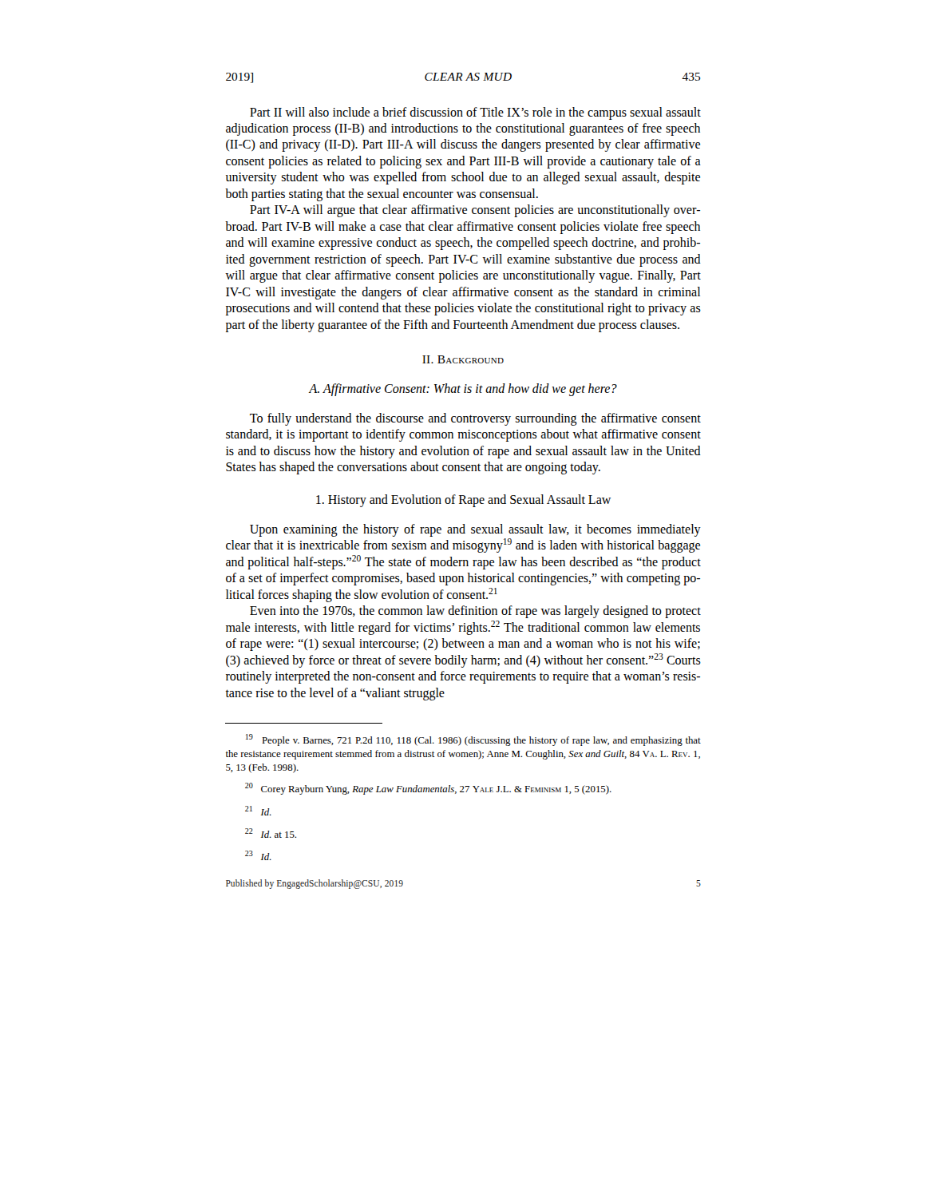2019] CLEAR AS MUD 435
Part II will also include a brief discussion of Title IX’s role in the campus sexual assault adjudication process (II-B) and introductions to the constitutional guarantees of free speech (II-C) and privacy (II-D). Part III-A will discuss the dangers presented by clear affirmative consent policies as related to policing sex and Part III-B will provide a cautionary tale of a university student who was expelled from school due to an alleged sexual assault, despite both parties stating that the sexual encounter was consensual.
Part IV-A will argue that clear affirmative consent policies are unconstitutionally overbroad. Part IV-B will make a case that clear affirmative consent policies violate free speech and will examine expressive conduct as speech, the compelled speech doctrine, and prohibited government restriction of speech. Part IV-C will examine substantive due process and will argue that clear affirmative consent policies are unconstitutionally vague. Finally, Part IV-C will investigate the dangers of clear affirmative consent as the standard in criminal prosecutions and will contend that these policies violate the constitutional right to privacy as part of the liberty guarantee of the Fifth and Fourteenth Amendment due process clauses.
II. Background
A. Affirmative Consent: What is it and how did we get here?
To fully understand the discourse and controversy surrounding the affirmative consent standard, it is important to identify common misconceptions about what affirmative consent is and to discuss how the history and evolution of rape and sexual assault law in the United States has shaped the conversations about consent that are ongoing today.
1. History and Evolution of Rape and Sexual Assault Law
Upon examining the history of rape and sexual assault law, it becomes immediately clear that it is inextricable from sexism and misogyny19 and is laden with historical baggage and political half-steps.”20 The state of modern rape law has been described as “the product of a set of imperfect compromises, based upon historical contingencies,” with competing political forces shaping the slow evolution of consent.21
Even into the 1970s, the common law definition of rape was largely designed to protect male interests, with little regard for victims’ rights.22 The traditional common law elements of rape were: “(1) sexual intercourse; (2) between a man and a woman who is not his wife; (3) achieved by force or threat of severe bodily harm; and (4) without her consent.”23 Courts routinely interpreted the non-consent and force requirements to require that a woman’s resistance rise to the level of a “valiant struggle
19 People v. Barnes, 721 P.2d 110, 118 (Cal. 1986) (discussing the history of rape law, and emphasizing that the resistance requirement stemmed from a distrust of women); Anne M. Coughlin, Sex and Guilt, 84 Va. L. Rev. 1, 5, 13 (Feb. 1998).
20 Corey Rayburn Yung, Rape Law Fundamentals, 27 Yale J.L. & Feminism 1, 5 (2015).
21 Id.
22 Id. at 15.
23 Id.
Published by EngagedScholarship@CSU, 2019 5